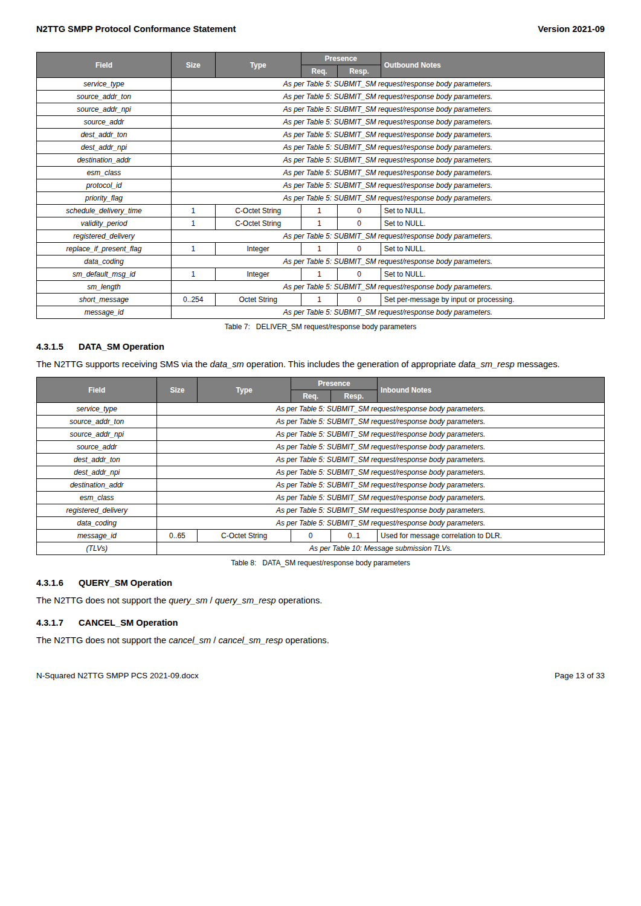N2TTG SMPP Protocol Conformance Statement Version 2021-09
| Field | Size | Type | Presence | Outbound Notes |
| --- | --- | --- | --- | --- |
| Req. | Resp. |
| service_type | As per Table 5: SUBMIT_SM request/response body parameters . |
| source_addr_ton | As per Table 5: SUBMIT_SM request/response body parameters . |
| source_addr_npi | As per Table 5: SUBMIT_SM request/response body parameters . |
| source_addr | As per Table 5: SUBMIT_SM request/response body parameters . |
| dest_addr_ton | As per Table 5: SUBMIT_SM request/response body parameters . |
| dest_addr_npi | As per Table 5: SUBMIT_SM request/response body parameters . |
| destination_addr | As per Table 5: SUBMIT_SM request/response body parameters . |
| esm_class | As per Table 5: SUBMIT_SM request/response body parameters . |
| protocol_id | As per Table 5: SUBMIT_SM request/response body parameters . |
| priority_flag | As per Table 5: SUBMIT_SM request/response body parameters . |
| schedule_delivery_time | 1 | C-Octet String | 1 | 0 | Set to NULL. |
| validity_period | 1 | C-Octet String | 1 | 0 | Set to NULL. |
| registered_delivery | As per Table 5: SUBMIT_SM request/response body parameters . |
| replace_if_present_flag | 1 | Integer | 1 | 0 | Set to NULL. |
| data_coding | As per Table 5: SUBMIT_SM request/response body parameters . |
| sm_default_msg_id | 1 | Integer | 1 | 0 | Set to NULL. |
| sm_length | As per Table 5: SUBMIT_SM request/response body parameters . |
| short_message | 0..254 | Octet String | 1 | 0 | Set per-message by input or processing. |
| message_id | As per Table 5: SUBMIT_SM request/response body parameters . |
Table 7: DELIVER_SM request/response body parameters
4.3.1.5 DATA_SM Operation
The N2TTG supports receiving SMS via the data_sm operation. This includes the generation of appropriate data_sm_resp messages.
| Field | Size | Type | Presence | Inbound Notes |
| --- | --- | --- | --- | --- |
| Req. | Resp. |
| service_type | As per Table 5: SUBMIT_SM request/response body parameters . |
| source_addr_ton | As per Table 5: SUBMIT_SM request/response body parameters . |
| source_addr_npi | As per Table 5: SUBMIT_SM request/response body parameters . |
| source_addr | As per Table 5: SUBMIT_SM request/response body parameters . |
| dest_addr_ton | As per Table 5: SUBMIT_SM request/response body parameters . |
| dest_addr_npi | As per Table 5: SUBMIT_SM request/response body parameters . |
| destination_addr | As per Table 5: SUBMIT_SM request/response body parameters . |
| esm_class | As per Table 5: SUBMIT_SM request/response body parameters . |
| registered_delivery | As per Table 5: SUBMIT_SM request/response body parameters . |
| data_coding | As per Table 5: SUBMIT_SM request/response body parameters . |
| message_id | 0..65 | C-Octet String | 0 | 0..1 | Used for message correlation to DLR. |
| (TLVs) | As per Table 10: Message submission TLVs . |
Table 8: DATA_SM request/response body parameters
4.3.1.6 QUERY_SM Operation
The N2TTG does not support the query_sm / query_sm_resp operations.
4.3.1.7 CANCEL_SM Operation
The N2TTG does not support the cancel_sm / cancel_sm_resp operations.
N-Squared N2TTG SMPP PCS 2021-09.docx Page 13 of 33